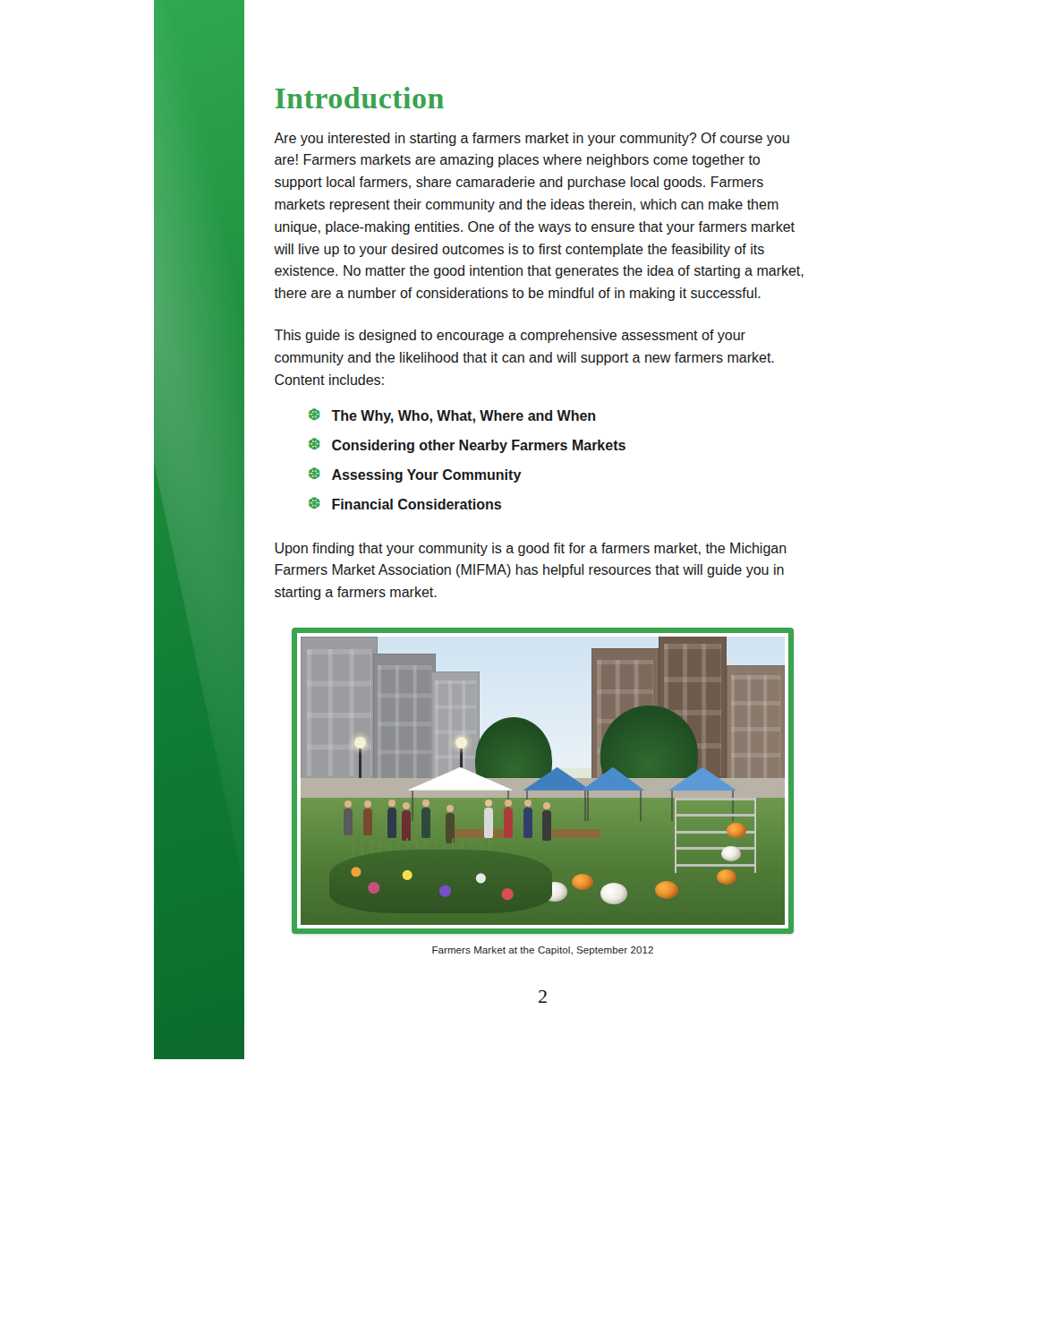Introduction
Are you interested in starting a farmers market in your community? Of course you are! Farmers markets are amazing places where neighbors come together to support local farmers, share camaraderie and purchase local goods. Farmers markets represent their community and the ideas therein, which can make them unique, place-making entities. One of the ways to ensure that your farmers market will live up to your desired outcomes is to first contemplate the feasibility of its existence. No matter the good intention that generates the idea of starting a market, there are a number of considerations to be mindful of in making it successful.
This guide is designed to encourage a comprehensive assessment of your community and the likelihood that it can and will support a new farmers market. Content includes:
The Why, Who, What, Where and When
Considering other Nearby Farmers Markets
Assessing Your Community
Financial Considerations
Upon finding that your community is a good fit for a farmers market, the Michigan Farmers Market Association (MIFMA) has helpful resources that will guide you in starting a farmers market.
Farmers Market at the Capitol, September 2012
2